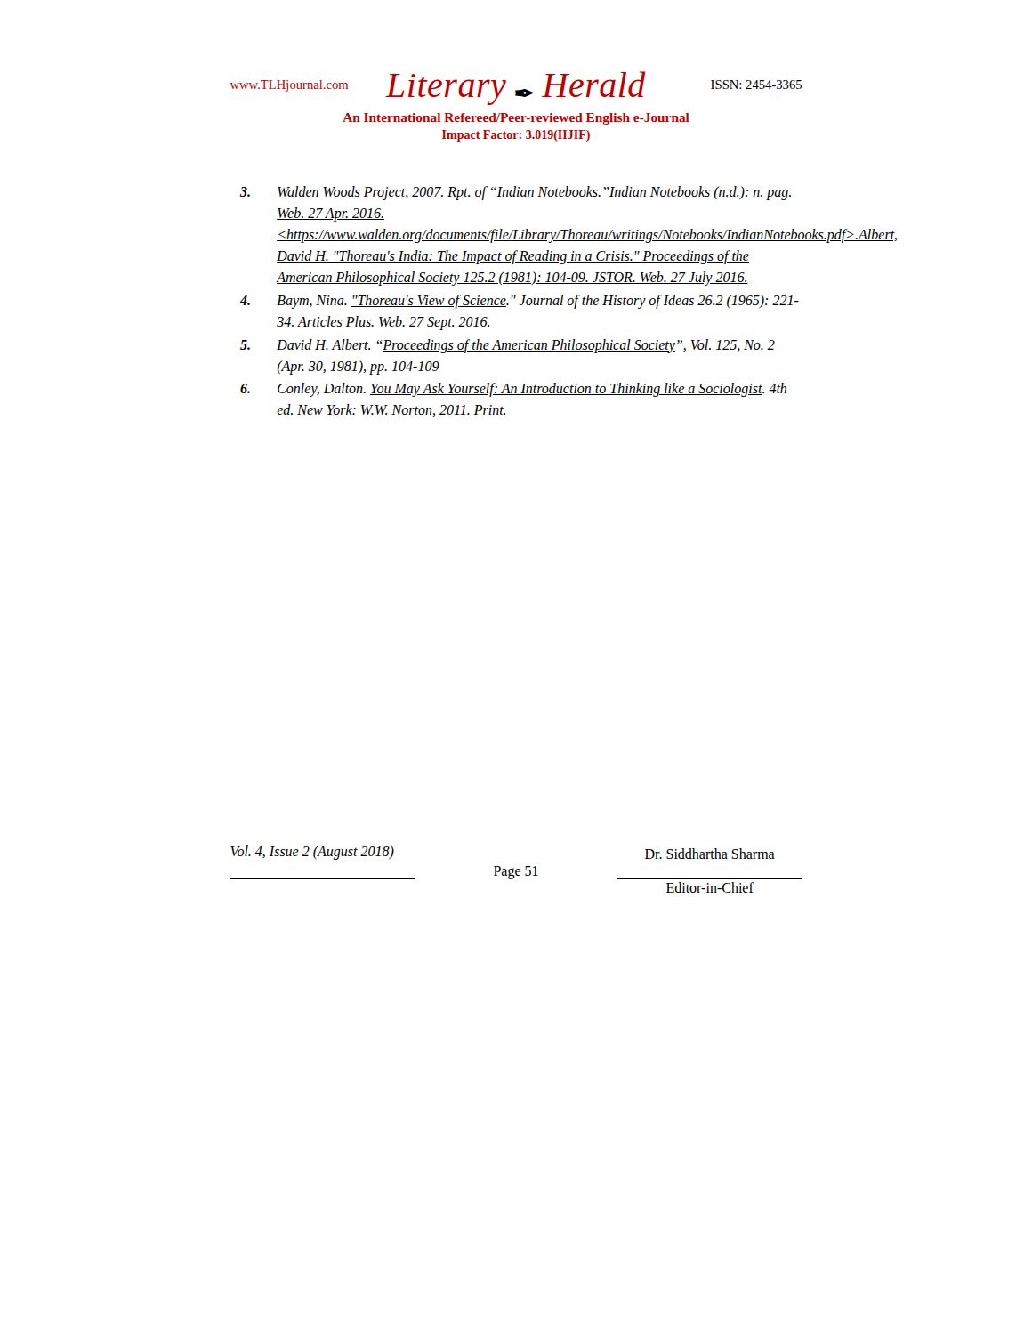www.TLHjournal.com
Literary✒Herald
ISSN: 2454-3365
An International Refereed/Peer-reviewed English e-Journal
Impact Factor: 3.019(IIJIF)
Walden Woods Project, 2007. Rpt. of “Indian Notebooks.”Indian Notebooks (n.d.): n. pag. Web. 27 Apr. 2016. <https://www.walden.org/documents/file/Library/Thoreau/writings/Notebooks/IndianNotebooks.pdf>.Albert, David H. "Thoreau's India: The Impact of Reading in a Crisis." Proceedings of the American Philosophical Society 125.2 (1981): 104-09. JSTOR. Web. 27 July 2016.
Baym, Nina. "Thoreau's View of Science." Journal of the History of Ideas 26.2 (1965): 221-34. Articles Plus. Web. 27 Sept. 2016.
David H. Albert. “Proceedings of the American Philosophical Society”, Vol. 125, No. 2 (Apr. 30, 1981), pp. 104-109
Conley, Dalton. You May Ask Yourself: An Introduction to Thinking like a Sociologist. 4th ed. New York: W.W. Norton, 2011. Print.
Vol. 4, Issue 2 (August 2018)
Dr. Siddhartha Sharma
Page 51
Editor-in-Chief